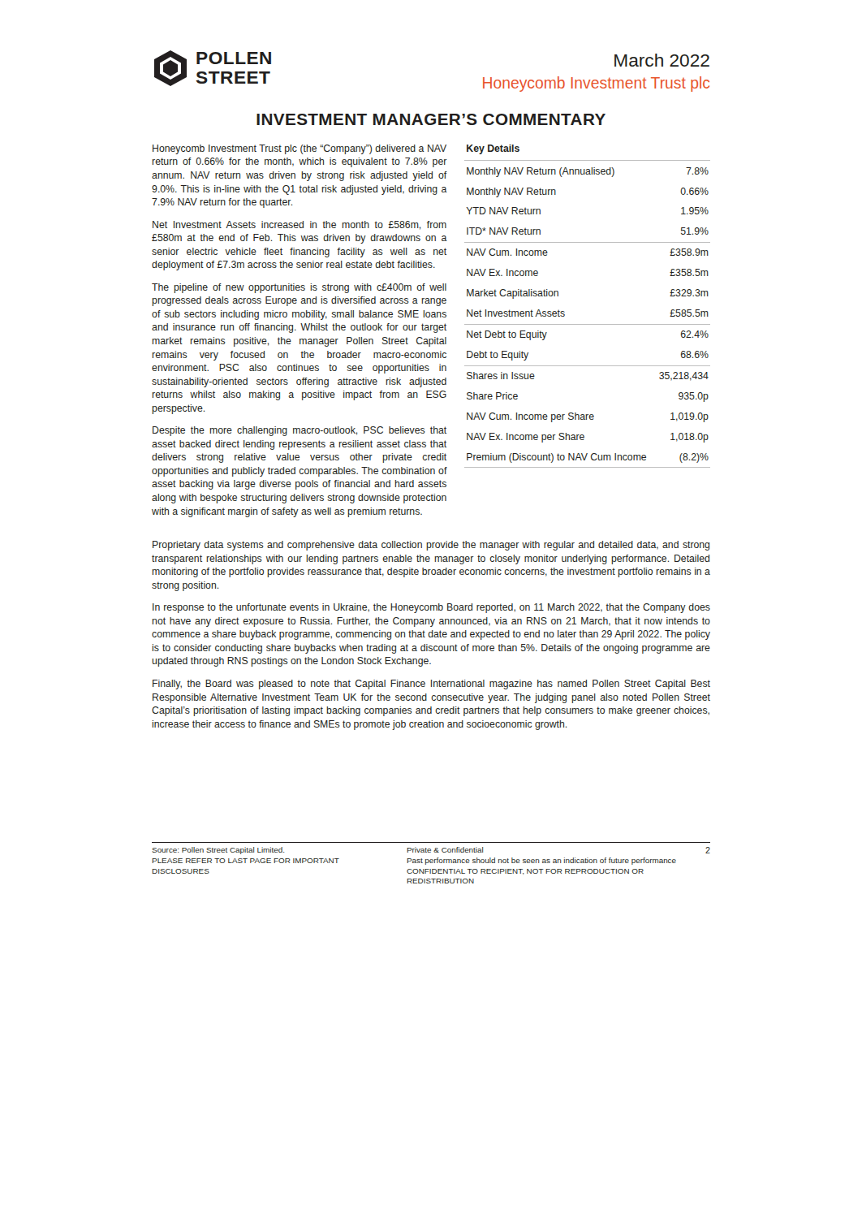POLLEN
STREET
March 2022
Honeycomb Investment Trust plc
INVESTMENT MANAGER’S COMMENTARY
Honeycomb Investment Trust plc (the “Company”) delivered a NAV return of 0.66% for the month, which is equivalent to 7.8% per annum. NAV return was driven by strong risk adjusted yield of 9.0%. This is in-line with the Q1 total risk adjusted yield, driving a 7.9% NAV return for the quarter.
Net Investment Assets increased in the month to £586m, from £580m at the end of Feb. This was driven by drawdowns on a senior electric vehicle fleet financing facility as well as net deployment of £7.3m across the senior real estate debt facilities.
The pipeline of new opportunities is strong with c£400m of well progressed deals across Europe and is diversified across a range of sub sectors including micro mobility, small balance SME loans and insurance run off financing. Whilst the outlook for our target market remains positive, the manager Pollen Street Capital remains very focused on the broader macro-economic environment. PSC also continues to see opportunities in sustainability-oriented sectors offering attractive risk adjusted returns whilst also making a positive impact from an ESG perspective.
Despite the more challenging macro-outlook, PSC believes that asset backed direct lending represents a resilient asset class that delivers strong relative value versus other private credit opportunities and publicly traded comparables. The combination of asset backing via large diverse pools of financial and hard assets along with bespoke structuring delivers strong downside protection with a significant margin of safety as well as premium returns.
Key Details
| Monthly NAV Return (Annualised) | 7.8% |
| Monthly NAV Return | 0.66% |
| YTD NAV Return | 1.95% |
| ITD* NAV Return | 51.9% |
| NAV Cum. Income | £358.9m |
| NAV Ex. Income | £358.5m |
| Market Capitalisation | £329.3m |
| Net Investment Assets | £585.5m |
| Net Debt to Equity | 62.4% |
| Debt to Equity | 68.6% |
| Shares in Issue | 35,218,434 |
| Share Price | 935.0p |
| NAV Cum. Income per Share | 1,019.0p |
| NAV Ex. Income per Share | 1,018.0p |
| Premium (Discount) to NAV Cum Income | (8.2)% |
Proprietary data systems and comprehensive data collection provide the manager with regular and detailed data, and strong transparent relationships with our lending partners enable the manager to closely monitor underlying performance. Detailed monitoring of the portfolio provides reassurance that, despite broader economic concerns, the investment portfolio remains in a strong position.
In response to the unfortunate events in Ukraine, the Honeycomb Board reported, on 11 March 2022, that the Company does not have any direct exposure to Russia. Further, the Company announced, via an RNS on 21 March, that it now intends to commence a share buyback programme, commencing on that date and expected to end no later than 29 April 2022. The policy is to consider conducting share buybacks when trading at a discount of more than 5%. Details of the ongoing programme are updated through RNS postings on the London Stock Exchange.
Finally, the Board was pleased to note that Capital Finance International magazine has named Pollen Street Capital Best Responsible Alternative Investment Team UK for the second consecutive year. The judging panel also noted Pollen Street Capital’s prioritisation of lasting impact backing companies and credit partners that help consumers to make greener choices, increase their access to finance and SMEs to promote job creation and socioeconomic growth.
Source: Pollen Street Capital Limited.
PLEASE REFER TO LAST PAGE FOR IMPORTANT DISCLOSURES
Private & Confidential
Past performance should not be seen as an indication of future performance
CONFIDENTIAL TO RECIPIENT, NOT FOR REPRODUCTION OR REDISTRIBUTION
2